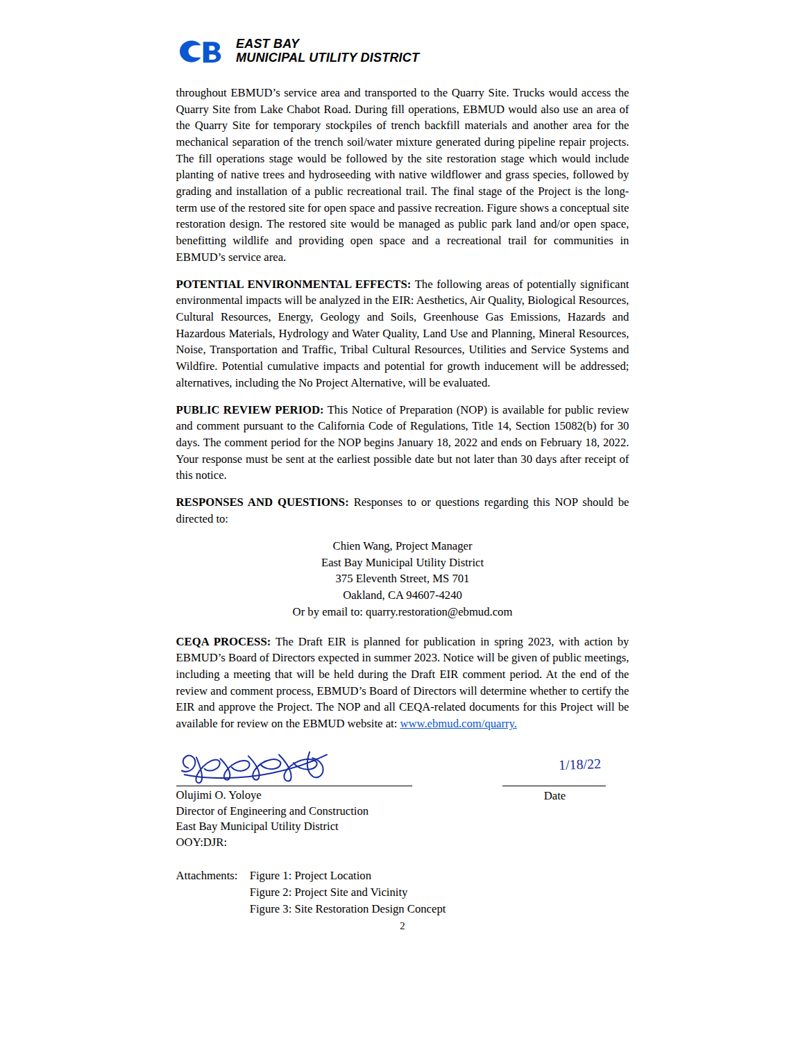EAST BAY
MUNICIPAL UTILITY DISTRICT
throughout EBMUD’s service area and transported to the Quarry Site. Trucks would access the Quarry Site from Lake Chabot Road. During fill operations, EBMUD would also use an area of the Quarry Site for temporary stockpiles of trench backfill materials and another area for the mechanical separation of the trench soil/water mixture generated during pipeline repair projects. The fill operations stage would be followed by the site restoration stage which would include planting of native trees and hydroseeding with native wildflower and grass species, followed by grading and installation of a public recreational trail. The final stage of the Project is the long-term use of the restored site for open space and passive recreation. Figure shows a conceptual site restoration design. The restored site would be managed as public park land and/or open space, benefitting wildlife and providing open space and a recreational trail for communities in EBMUD’s service area.
POTENTIAL ENVIRONMENTAL EFFECTS: The following areas of potentially significant environmental impacts will be analyzed in the EIR: Aesthetics, Air Quality, Biological Resources, Cultural Resources, Energy, Geology and Soils, Greenhouse Gas Emissions, Hazards and Hazardous Materials, Hydrology and Water Quality, Land Use and Planning, Mineral Resources, Noise, Transportation and Traffic, Tribal Cultural Resources, Utilities and Service Systems and Wildfire. Potential cumulative impacts and potential for growth inducement will be addressed; alternatives, including the No Project Alternative, will be evaluated.
PUBLIC REVIEW PERIOD: This Notice of Preparation (NOP) is available for public review and comment pursuant to the California Code of Regulations, Title 14, Section 15082(b) for 30 days. The comment period for the NOP begins January 18, 2022 and ends on February 18, 2022. Your response must be sent at the earliest possible date but not later than 30 days after receipt of this notice.
RESPONSES AND QUESTIONS: Responses to or questions regarding this NOP should be directed to:
Chien Wang, Project Manager
East Bay Municipal Utility District
375 Eleventh Street, MS 701
Oakland, CA 94607-4240
Or by email to: quarry.restoration@ebmud.com
CEQA PROCESS: The Draft EIR is planned for publication in spring 2023, with action by EBMUD’s Board of Directors expected in summer 2023. Notice will be given of public meetings, including a meeting that will be held during the Draft EIR comment period. At the end of the review and comment process, EBMUD’s Board of Directors will determine whether to certify the EIR and approve the Project. The NOP and all CEQA-related documents for this Project will be available for review on the EBMUD website at: www.ebmud.com/quarry.
1/18/22
Olujimi O. Yoloye
Director of Engineering and Construction
East Bay Municipal Utility District
Date
OOY:DJR:
Attachments:
Figure 1: Project Location
Figure 2: Project Site and Vicinity
Figure 3: Site Restoration Design Concept
2